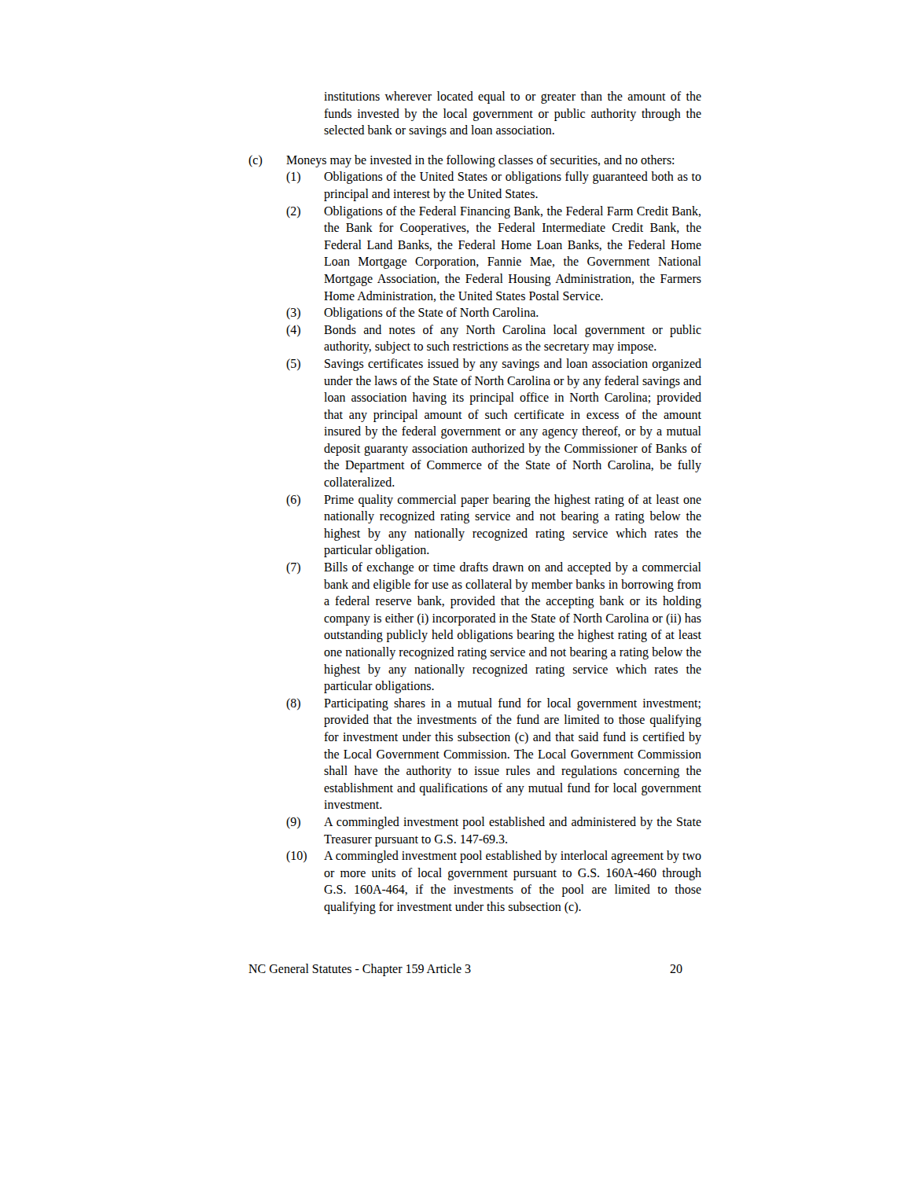institutions wherever located equal to or greater than the amount of the funds invested by the local government or public authority through the selected bank or savings and loan association.
(c) Moneys may be invested in the following classes of securities, and no others:
(1) Obligations of the United States or obligations fully guaranteed both as to principal and interest by the United States.
(2) Obligations of the Federal Financing Bank, the Federal Farm Credit Bank, the Bank for Cooperatives, the Federal Intermediate Credit Bank, the Federal Land Banks, the Federal Home Loan Banks, the Federal Home Loan Mortgage Corporation, Fannie Mae, the Government National Mortgage Association, the Federal Housing Administration, the Farmers Home Administration, the United States Postal Service.
(3) Obligations of the State of North Carolina.
(4) Bonds and notes of any North Carolina local government or public authority, subject to such restrictions as the secretary may impose.
(5) Savings certificates issued by any savings and loan association organized under the laws of the State of North Carolina or by any federal savings and loan association having its principal office in North Carolina; provided that any principal amount of such certificate in excess of the amount insured by the federal government or any agency thereof, or by a mutual deposit guaranty association authorized by the Commissioner of Banks of the Department of Commerce of the State of North Carolina, be fully collateralized.
(6) Prime quality commercial paper bearing the highest rating of at least one nationally recognized rating service and not bearing a rating below the highest by any nationally recognized rating service which rates the particular obligation.
(7) Bills of exchange or time drafts drawn on and accepted by a commercial bank and eligible for use as collateral by member banks in borrowing from a federal reserve bank, provided that the accepting bank or its holding company is either (i) incorporated in the State of North Carolina or (ii) has outstanding publicly held obligations bearing the highest rating of at least one nationally recognized rating service and not bearing a rating below the highest by any nationally recognized rating service which rates the particular obligations.
(8) Participating shares in a mutual fund for local government investment; provided that the investments of the fund are limited to those qualifying for investment under this subsection (c) and that said fund is certified by the Local Government Commission. The Local Government Commission shall have the authority to issue rules and regulations concerning the establishment and qualifications of any mutual fund for local government investment.
(9) A commingled investment pool established and administered by the State Treasurer pursuant to G.S. 147-69.3.
(10) A commingled investment pool established by interlocal agreement by two or more units of local government pursuant to G.S. 160A-460 through G.S. 160A-464, if the investments of the pool are limited to those qualifying for investment under this subsection (c).
NC General Statutes - Chapter 159 Article 3 20